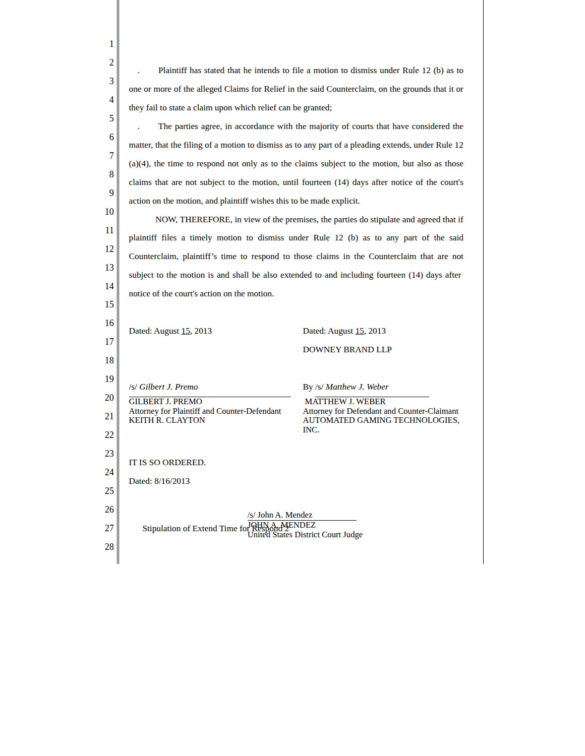1
2
3
4
5
6
7
8
9
10
11
12
13
14
15
16
17
18
19
20
21
22
23
24
25
26
27
28
. Plaintiff has stated that he intends to file a motion to dismiss under Rule 12 (b) as to one or more of the alleged Claims for Relief in the said Counterclaim, on the grounds that it or they fail to state a claim upon which relief can be granted;
. The parties agree, in accordance with the majority of courts that have considered the matter, that the filing of a motion to dismiss as to any part of a pleading extends, under Rule 12 (a)(4), the time to respond not only as to the claims subject to the motion, but also as those claims that are not subject to the motion, until fourteen (14) days after notice of the court's action on the motion, and plaintiff wishes this to be made explicit.
NOW, THEREFORE, in view of the premises, the parties do stipulate and agreed that if plaintiff files a timely motion to dismiss under Rule 12 (b) as to any part of the said Counterclaim, plaintiff’s time to respond to those claims in the Counterclaim that are not subject to the motion is and shall be also extended to and including fourteen (14) days after notice of the court's action on the motion.
| Dated: August 15 , 2013 | | Dated: August 15 , 2013 |
| | | DOWNEY BRAND LLP |
| /s/ Gilbert J. Premo | | By /s/ Matthew J. Weber |
| GILBERT J. PREMO Attorney for Plaintiff and Counter-Defendant KEITH R. CLAYTON | | MATTHEW J. WEBER Attorney for Defendant and Counter-Claimant AUTOMATED GAMING TECHNOLOGIES, INC. |
IT IS SO ORDERED.
Dated: 8/16/2013
/s/ John A. Mendez
JOHN A. MENDEZ
United States District Court Judge
Stipulation of Extend Time for Respond 2